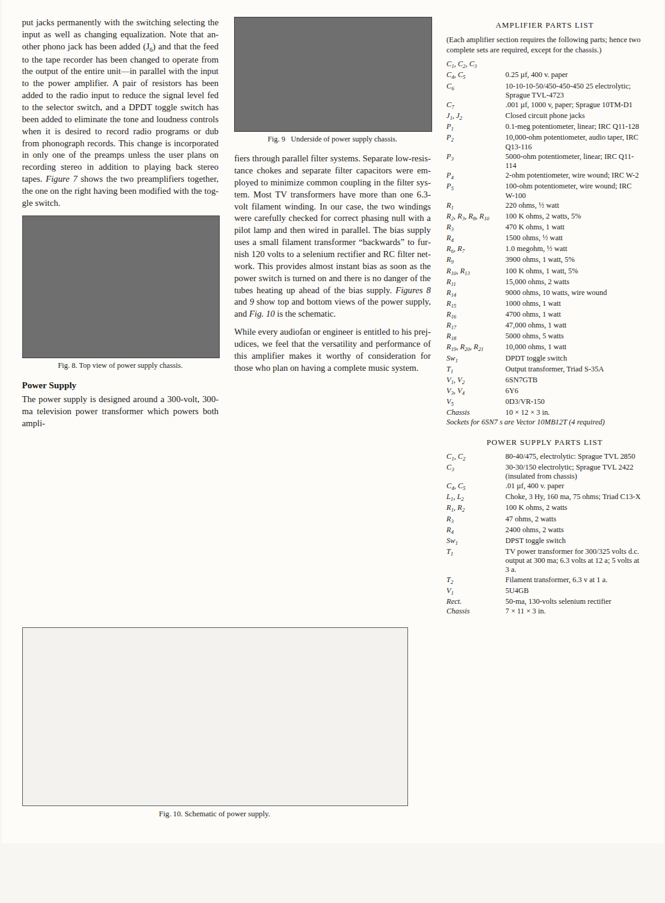put jacks permanently with the switching selecting the input as well as changing equalization. Note that another phono jack has been added (J6) and that the feed to the tape recorder has been changed to operate from the output of the entire unit—in parallel with the input to the power amplifier. A pair of resistors has been added to the radio input to reduce the signal level fed to the selector switch, and a DPDT toggle switch has been added to eliminate the tone and loudness controls when it is desired to record radio programs or dub from phonograph records. This change is incorporated in only one of the preamps unless the user plans on recording stereo in addition to playing back stereo tapes. Figure 7 shows the two preamplifiers together, the one on the right having been modified with the toggle switch.
Fig. 8. Top view of power supply chassis.
Power Supply
The power supply is designed around a 300-volt, 300-ma television power transformer which powers both ampli-
Fig. 9 Underside of power supply chassis.
fiers through parallel filter systems. Separate low-resistance chokes and separate filter capacitors were employed to minimize common coupling in the filter system. Most TV transformers have more than one 6.3-volt filament winding. In our case, the two windings were carefully checked for correct phasing null with a pilot lamp and then wired in parallel. The bias supply uses a small filament transformer “backwards” to furnish 120 volts to a selenium rectifier and RC filter network. This provides almost instant bias as soon as the power switch is turned on and there is no danger of the tubes heating up ahead of the bias supply. Figures 8 and 9 show top and bottom views of the power supply, and Fig. 10 is the schematic.
While every audiofan or engineer is entitled to his prejudices, we feel that the versatility and performance of this amplifier makes it worthy of consideration for those who plan on having a complete music system.
Amplifier Parts List
(Each amplifier section requires the following parts; hence two complete sets are required, except for the chassis.)
| C 1 , C 2 , C 3 | |
| C 4 , C 5 | 0.25 µf, 400 v. paper |
| C 6 | 10-10-10-50/450-450-450 25 electrolytic; Sprague TVL-4723 |
| C 7 | .001 µf, 1000 v, paper; Sprague 10TM-D1 |
| J 1 , J 2 | Closed circuit phone jacks |
| P 1 | 0.1-meg potentiometer, linear; IRC Q11-128 |
| P 2 | 10,000-ohm potentiometer, audio taper, IRC Q13-116 |
| P 3 | 5000-ohm potentiometer, linear; IRC Q11-114 |
| P 4 | 2-ohm potentiometer, wire wound; IRC W-2 |
| P 5 | 100-ohm potentiometer, wire wound; IRC W-100 |
| R 1 | 220 ohms, ½ watt |
| R 2 , R 3 , R 8 , R 10 | 100 K ohms, 2 watts, 5% |
| R 3 | 470 K ohms, 1 watt |
| R 4 | 1500 ohms, ½ watt |
| R 6 , R 7 | 1.0 megohm, ½ watt |
| R 9 | 3900 ohms, 1 watt, 5% |
| R 10 , R 13 | 100 K ohms, 1 watt, 5% |
| R 11 | 15,000 ohms, 2 watts |
| R 14 | 9000 ohms, 10 watts, wire wound |
| R 15 | 1000 ohms, 1 watt |
| R 16 | 4700 ohms, 1 watt |
| R 17 | 47,000 ohms, 1 watt |
| R 18 | 5000 ohms, 5 watts |
| R 19 , R 20 , R 21 | 10,000 ohms, 1 watt |
| Sw 1 | DPDT toggle switch |
| T 1 | Output transformer, Triad S-35A |
| V 1 , V 2 | 6SN7GTB |
| V 3 , V 4 | 6Y6 |
| V 5 | 0D3/VR-150 |
| Chassis | 10 × 12 × 3 in. |
| Sockets for 6SN7 s are Vector 10MB12T (4 required) |
Power Supply Parts List
| C 1 , C 2 | 80-40/475, electrolytic: Sprague TVL 2850 |
| C 3 | 30-30/150 electrolytic; Sprague TVL 2422 (insulated from chassis) |
| C 4 , C 5 | .01 µf, 400 v. paper |
| L 1 , L 2 | Choke, 3 Hy, 160 ma, 75 ohms; Triad C13-X |
| R 1 , R 2 | 100 K ohms, 2 watts |
| R 3 | 47 ohms, 2 watts |
| R 4 | 2400 ohms, 2 watts |
| Sw 1 | DPST toggle switch |
| T 1 | TV power transformer for 300/325 volts d.c. output at 300 ma; 6.3 volts at 12 a; 5 volts at 3 a. |
| T 2 | Filament transformer, 6.3 v at 1 a. |
| V 1 | 5U4GB |
| Rect. | 50-ma, 130-volts selenium rectifier |
| Chassis | 7 × 11 × 3 in. |
Fig. 10. Schematic of power supply.